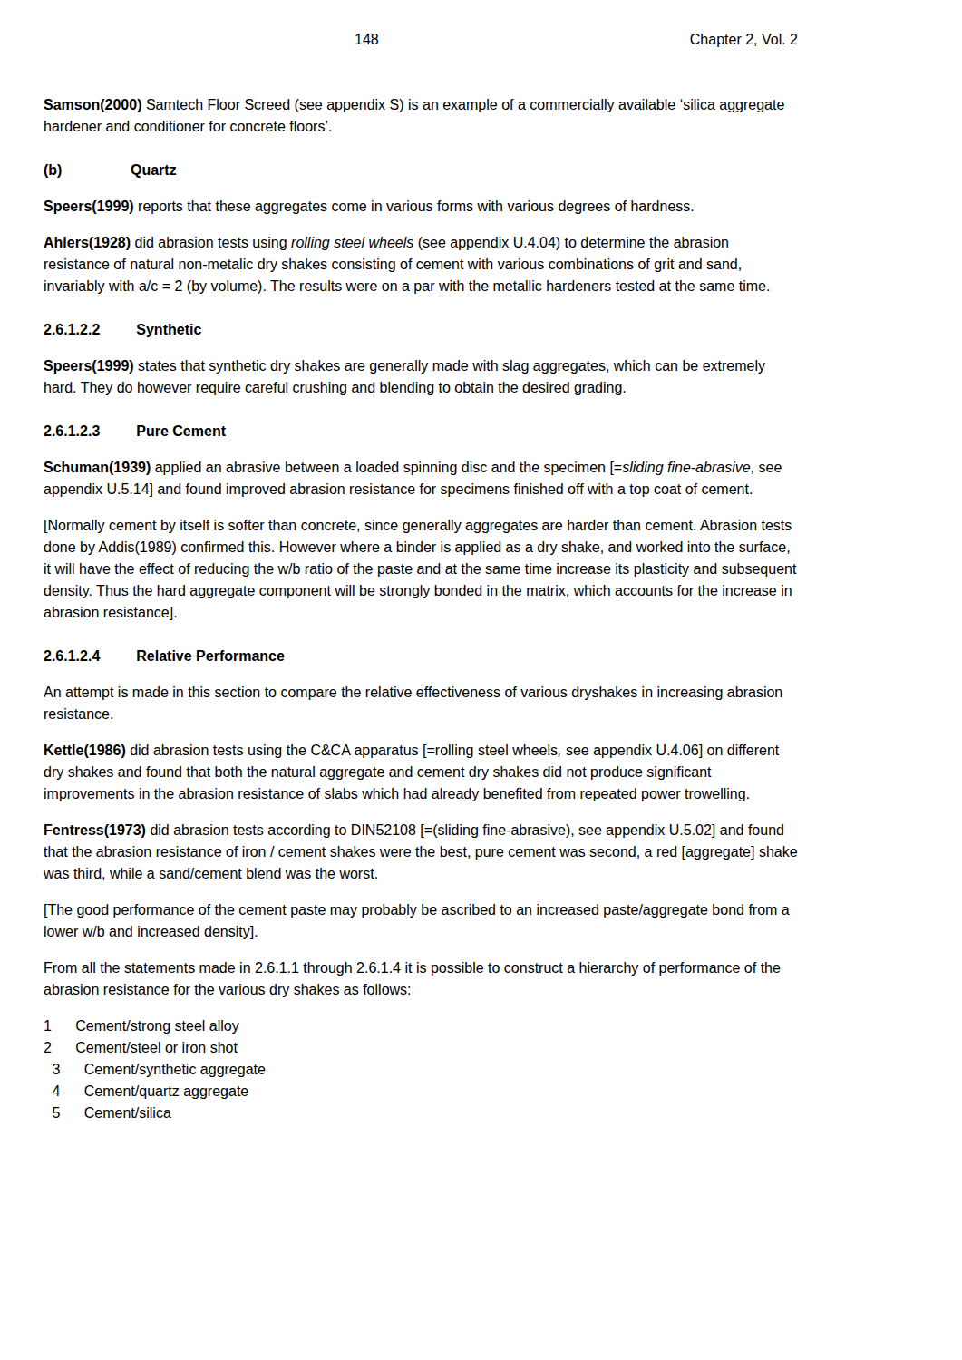148 Chapter 2, Vol. 2
Samson(2000) Samtech Floor Screed (see appendix S) is an example of a commercially available ‘silica aggregate hardener and conditioner for concrete floors’.
(b) Quartz
Speers(1999) reports that these aggregates come in various forms with various degrees of hardness.
Ahlers(1928) did abrasion tests using rolling steel wheels (see appendix U.4.04) to determine the abrasion resistance of natural non-metalic dry shakes consisting of cement with various combinations of grit and sand, invariably with a/c = 2 (by volume). The results were on a par with the metallic hardeners tested at the same time.
2.6.1.2.2 Synthetic
Speers(1999) states that synthetic dry shakes are generally made with slag aggregates, which can be extremely hard. They do however require careful crushing and blending to obtain the desired grading.
2.6.1.2.3 Pure Cement
Schuman(1939) applied an abrasive between a loaded spinning disc and the specimen [=sliding fine-abrasive, see appendix U.5.14] and found improved abrasion resistance for specimens finished off with a top coat of cement.
[Normally cement by itself is softer than concrete, since generally aggregates are harder than cement. Abrasion tests done by Addis(1989) confirmed this. However where a binder is applied as a dry shake, and worked into the surface, it will have the effect of reducing the w/b ratio of the paste and at the same time increase its plasticity and subsequent density. Thus the hard aggregate component will be strongly bonded in the matrix, which accounts for the increase in abrasion resistance].
2.6.1.2.4 Relative Performance
An attempt is made in this section to compare the relative effectiveness of various dryshakes in increasing abrasion resistance.
Kettle(1986) did abrasion tests using the C&CA apparatus [=rolling steel wheels, see appendix U.4.06] on different dry shakes and found that both the natural aggregate and cement dry shakes did not produce significant improvements in the abrasion resistance of slabs which had already benefited from repeated power trowelling.
Fentress(1973) did abrasion tests according to DIN52108 [=(sliding fine-abrasive), see appendix U.5.02] and found that the abrasion resistance of iron / cement shakes were the best, pure cement was second, a red [aggregate] shake was third, while a sand/cement blend was the worst.
[The good performance of the cement paste may probably be ascribed to an increased paste/aggregate bond from a lower w/b and increased density].
From all the statements made in 2.6.1.1 through 2.6.1.4 it is possible to construct a hierarchy of performance of the abrasion resistance for the various dry shakes as follows:
1 Cement/strong steel alloy
2 Cement/steel or iron shot
3 Cement/synthetic aggregate
4 Cement/quartz aggregate
5 Cement/silica